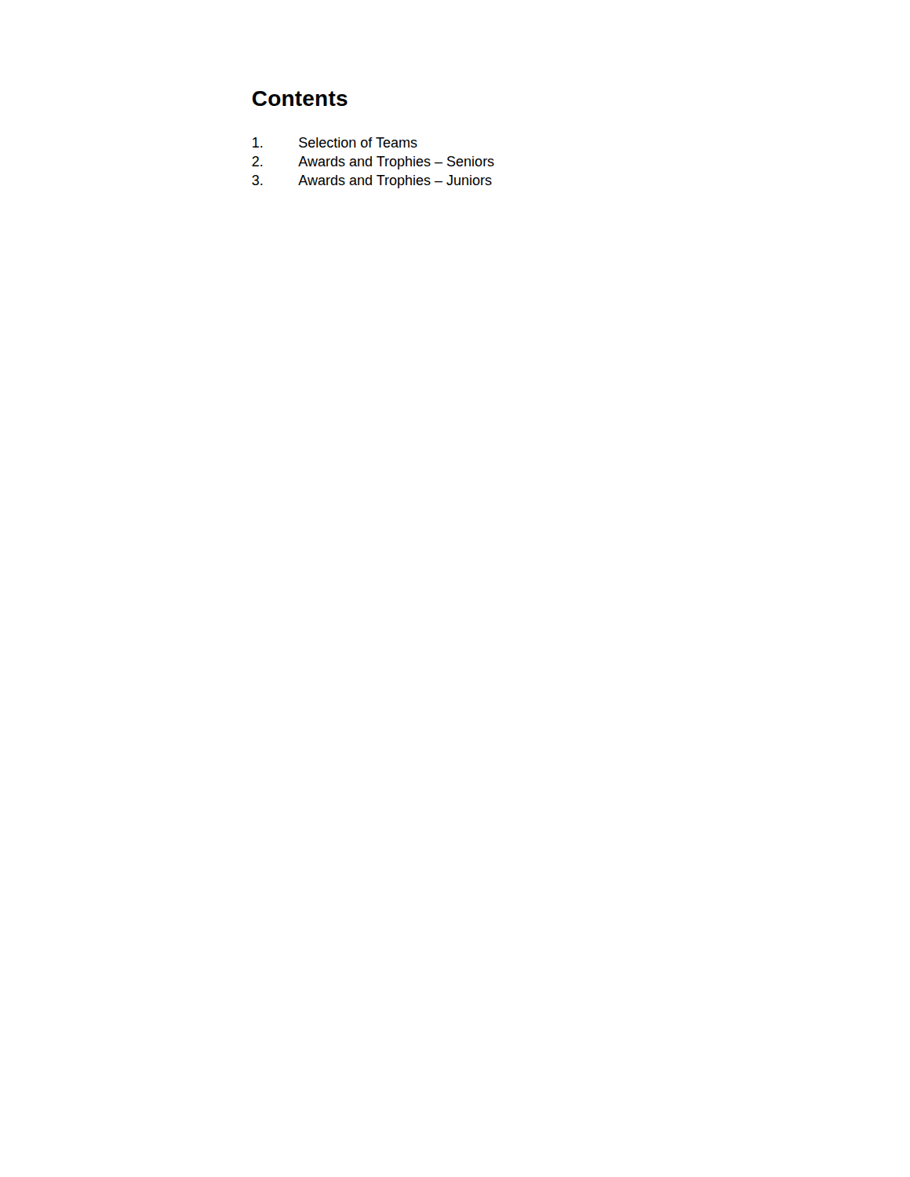Contents
1. Selection of Teams
2. Awards and Trophies – Seniors
3. Awards and Trophies – Juniors